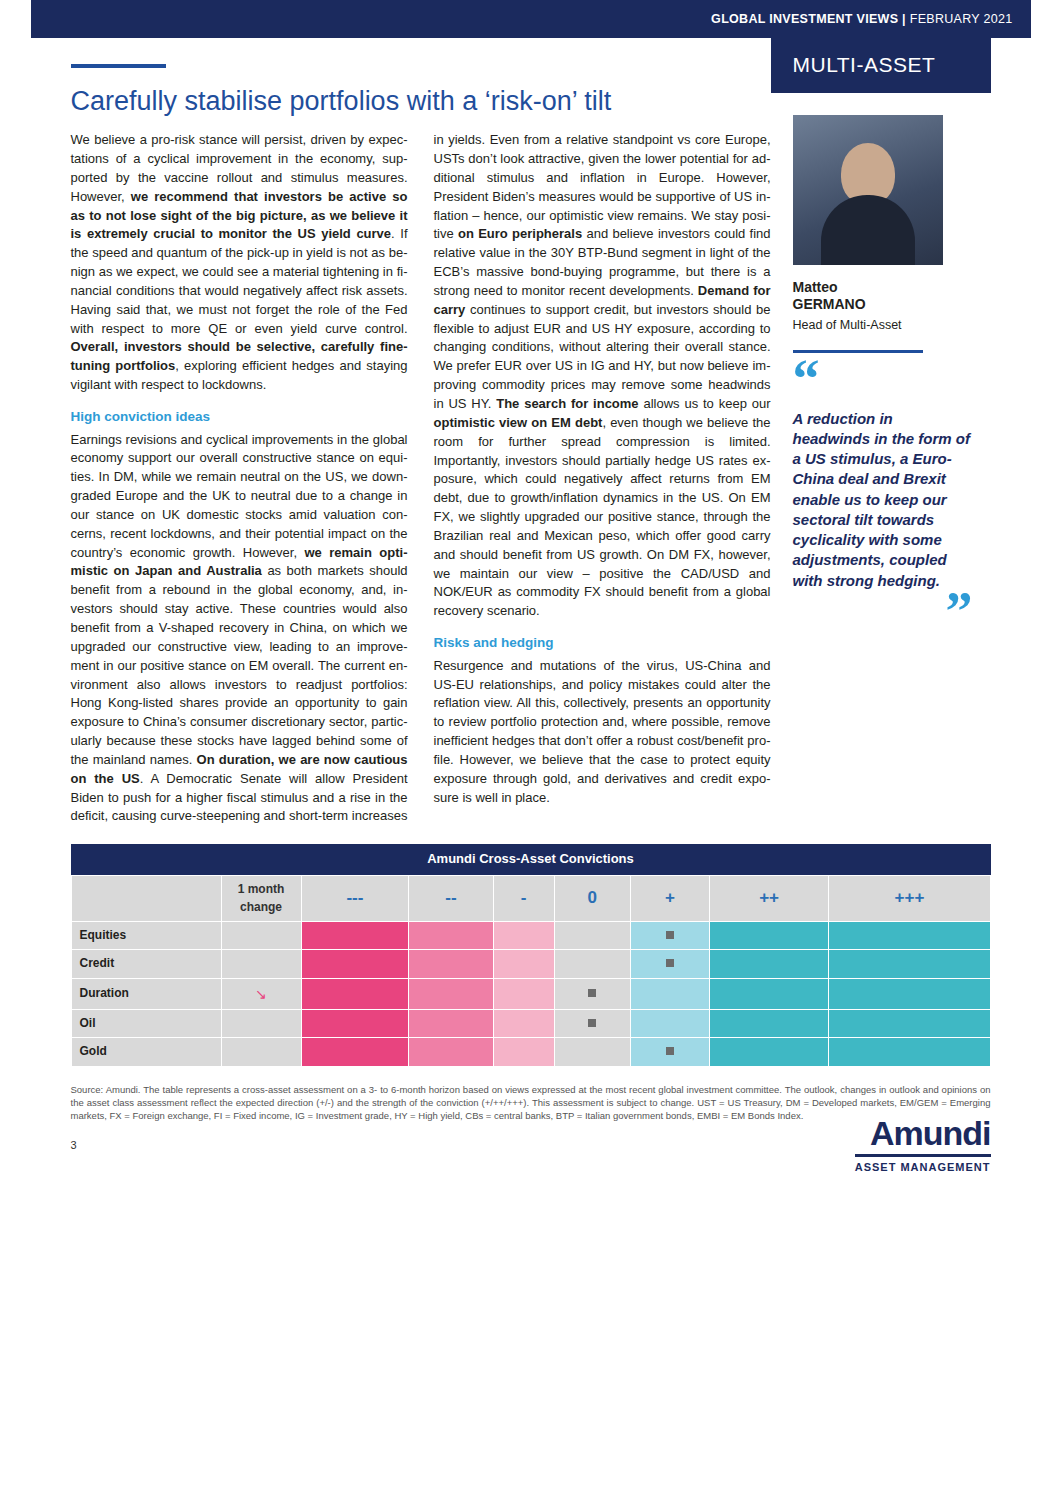GLOBAL INVESTMENT VIEWS | FEBRUARY 2021
Carefully stabilise portfolios with a ‘risk-on’ tilt
We believe a pro-risk stance will persist, driven by expectations of a cyclical improvement in the economy, supported by the vaccine rollout and stimulus measures. However, we recommend that investors be active so as to not lose sight of the big picture, as we believe it is extremely crucial to monitor the US yield curve. If the speed and quantum of the pick-up in yield is not as benign as we expect, we could see a material tightening in financial conditions that would negatively affect risk assets. Having said that, we must not forget the role of the Fed with respect to more QE or even yield curve control. Overall, investors should be selective, carefully fine-tuning portfolios, exploring efficient hedges and staying vigilant with respect to lockdowns.
High conviction ideas
Earnings revisions and cyclical improvements in the global economy support our overall constructive stance on equities. In DM, while we remain neutral on the US, we downgraded Europe and the UK to neutral due to a change in our stance on UK domestic stocks amid valuation concerns, recent lockdowns, and their potential impact on the country’s economic growth. However, we remain optimistic on Japan and Australia as both markets should benefit from a rebound in the global economy, and, investors should stay active. These countries would also benefit from a V-shaped recovery in China, on which we upgraded our constructive view, leading to an improvement in our positive stance on EM overall. The current environment also allows investors to readjust portfolios: Hong Kong-listed shares provide an opportunity to gain exposure to China’s consumer discretionary sector, particularly because these stocks have lagged behind some of the mainland names. On duration, we are now cautious on the US. A Democratic Senate will allow President Biden to push for a higher fiscal stimulus and a rise in the deficit, causing curve-steepening and short-term increases in yields. Even from a relative standpoint vs core Europe, USTs don’t look attractive, given the lower potential for additional stimulus and inflation in Europe. However, President Biden’s measures would be supportive of US inflation – hence, our optimistic view remains. We stay positive on Euro peripherals and believe investors could find relative value in the 30Y BTP-Bund segment in light of the ECB’s massive bond-buying programme, but there is a strong need to monitor recent developments. Demand for carry continues to support credit, but investors should be flexible to adjust EUR and US HY exposure, according to changing conditions, without altering their overall stance. We prefer EUR over US in IG and HY, but now believe improving commodity prices may remove some headwinds in US HY. The search for income allows us to keep our optimistic view on EM debt, even though we believe the room for further spread compression is limited. Importantly, investors should partially hedge US rates exposure, which could negatively affect returns from EM debt, due to growth/inflation dynamics in the US. On EM FX, we slightly upgraded our positive stance, through the Brazilian real and Mexican peso, which offer good carry and should benefit from US growth. On DM FX, however, we maintain our view – positive the CAD/USD and NOK/EUR as commodity FX should benefit from a global recovery scenario.
Risks and hedging
Resurgence and mutations of the virus, US-China and US-EU relationships, and policy mistakes could alter the reflation view. All this, collectively, presents an opportunity to review portfolio protection and, where possible, remove inefficient hedges that don’t offer a robust cost/benefit profile. However, we believe that the case to protect equity exposure through gold, and derivatives and credit exposure is well in place.
MULTI-ASSET
Matteo
GERMANO
Head of Multi-Asset
“
A reduction in headwinds in the form of a US stimulus, a Euro-China deal and Brexit enable us to keep our sectoral tilt towards cyclicality with some adjustments, coupled with strong hedging.
”
Amundi Cross-Asset Convictions
| | 1 month change | --- | -- | - | 0 | + | ++ | +++ |
| --- | --- | --- | --- | --- | --- | --- | --- | --- |
| Equities | | | | | | | | |
| Credit | | | | | | | | |
| Duration | ↘ | | | | | | | |
| Oil | | | | | | | | |
| Gold | | | | | | | | |
Source: Amundi. The table represents a cross-asset assessment on a 3- to 6-month horizon based on views expressed at the most recent global investment committee. The outlook, changes in outlook and opinions on the asset class assessment reflect the expected direction (+/-) and the strength of the conviction (+/++/+++). This assessment is subject to change. UST = US Treasury, DM = Developed markets, EM/GEM = Emerging markets, FX = Foreign exchange, FI = Fixed income, IG = Investment grade, HY = High yield, CBs = central banks, BTP = Italian government bonds, EMBI = EM Bonds Index.
3
Amundi
ASSET MANAGEMENT